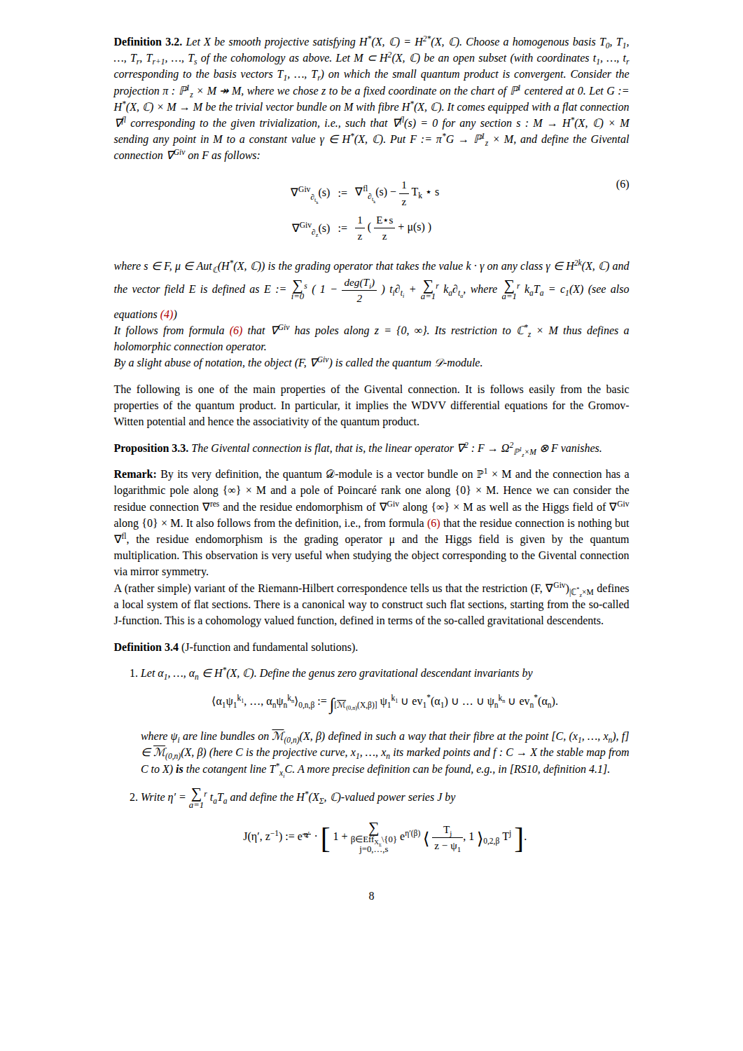Definition 3.2. Let X be smooth projective satisfying H*(X, ℂ) = H2*(X, ℂ). Choose a homogenous basis T0, T1, …, Tr, Tr+1, …, Ts of the cohomology as above. Let M ⊂ H2(X, ℂ) be an open subset (with coordinates t1, …, tr corresponding to the basis vectors T1, …, Tr) on which the small quantum product is convergent. Consider the projection π : ℙ1z × M ↠ M, where we chose z to be a fixed coordinate on the chart of ℙ1 centered at 0. Let G := H*(X, ℂ) × M → M be the trivial vector bundle on M with fibre H*(X, ℂ). It comes equipped with a flat connection ∇fl corresponding to the given trivialization, i.e., such that ∇fl(s) = 0 for any section s : M → H*(X, ℂ) × M sending any point in M to a constant value γ ∈ H*(X, ℂ). Put F := π*G → ℙ1z × M, and define the Givental connection ∇Giv on F as follows:
(6)
| ∇ Giv ∂ t k (s) | := | ∇ fl ∂ t k (s) − 1 z T k ⋆ s |
| ∇ Giv ∂ z (s) | := | 1 z ( E⋆s z + μ(s) ) |
where s ∈ F, μ ∈ Autℂ(H*(X, ℂ)) is the grading operator that takes the value k · γ on any class γ ∈ H2k(X, ℂ) and the vector field E is defined as E := ∑i=0s ( 1 − deg(Ti) 2 ) ti∂ti + ∑a=1r ka∂ta, where ∑a=1r kaTa = c1(X) (see also equations (4))
It follows from formula (6) that ∇Giv has poles along z = {0, ∞}. Its restriction to ℂ*z × M thus defines a holomorphic connection operator.
By a slight abuse of notation, the object (F, ∇Giv) is called the quantum 𝒟-module.
The following is one of the main properties of the Givental connection. It is follows easily from the basic properties of the quantum product. In particular, it implies the WDVV differential equations for the Gromov-Witten potential and hence the associativity of the quantum product.
Proposition 3.3. The Givental connection is flat, that is, the linear operator ∇2 : F → Ω2ℙ1z×M ⊗ F vanishes.
Remark: By its very definition, the quantum 𝒟-module is a vector bundle on ℙ1 × M and the connection has a logarithmic pole along {∞} × M and a pole of Poincaré rank one along {0} × M. Hence we can consider the residue connection ∇res and the residue endomorphism of ∇Giv along {∞} × M as well as the Higgs field of ∇Giv along {0} × M. It also follows from the definition, i.e., from formula (6) that the residue connection is nothing but ∇fl, the residue endomorphism is the grading operator μ and the Higgs field is given by the quantum multiplication. This observation is very useful when studying the object corresponding to the Givental connection via mirror symmetry.
A (rather simple) variant of the Riemann-Hilbert correspondence tells us that the restriction (F, ∇Giv)|ℂ*z×M defines a local system of flat sections. There is a canonical way to construct such flat sections, starting from the so-called J-function. This is a cohomology valued function, defined in terms of the so-called gravitational descendents.
Definition 3.4 (J-function and fundamental solutions).
Let α1, …, αn ∈ H*(X, ℂ). Define the genus zero gravitational descendant invariants by
⟨α1ψ1k1, …, αnψnkn⟩0,n,β := ∫[ℳ(0,n)(X,β)] ψ1k1 ∪ ev1*(α1) ∪ … ∪ ψnkn ∪ evn*(αn).
where ψi are line bundles on ℳ(0,n)(X, β) defined in such a way that their fibre at the point [C, (x1, …, xn), f] ∈ ℳ(0,n)(X, β) (here C is the projective curve, x1, …, xn its marked points and f : C → X the stable map from C to X) is the cotangent line T*xiC. A more precise definition can be found, e.g., in [RS10, definition 4.1].
Write η′ = ∑a=1r taTa and define the H*(XΣ, ℂ)-valued power series J by
J(η′, z−1) := eη′z · [ 1 + ∑β∈EffXΣ\{0}
j=0,…,s eη′(β) ⟨ Tj z − ψ1, 1 ⟩0,2,β Tj ].
8